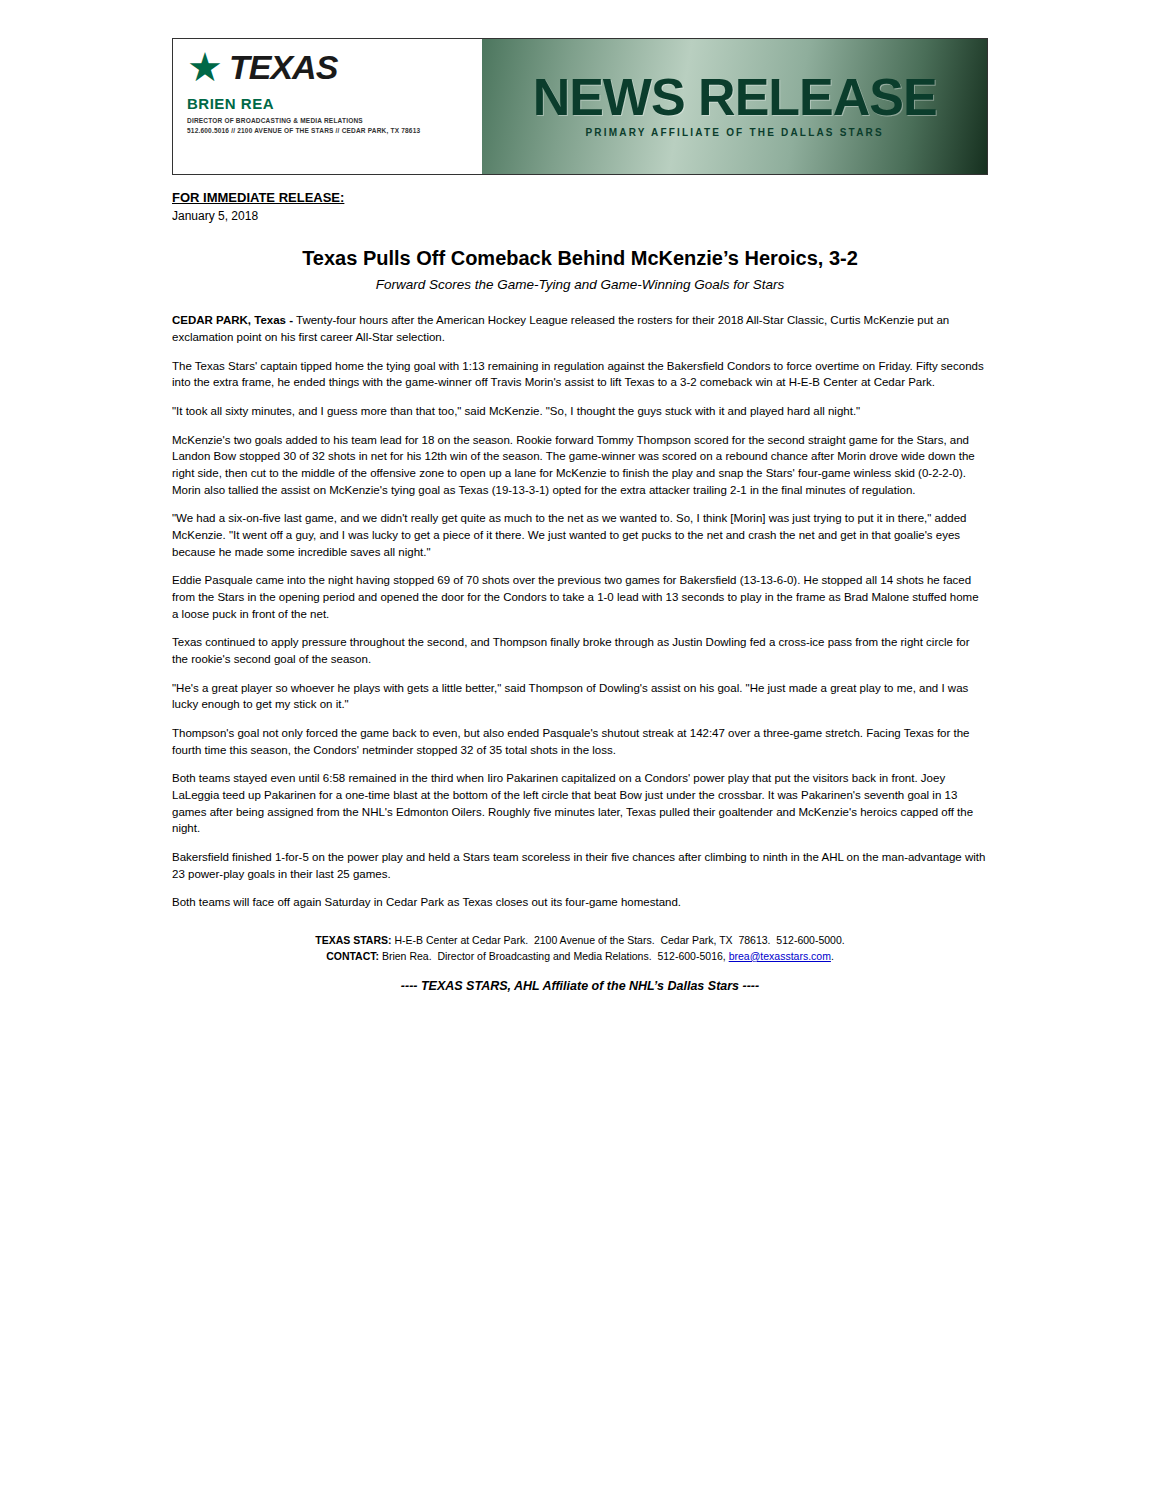★ TEXAS
BRIEN REA
DIRECTOR OF BROADCASTING & MEDIA RELATIONS
512.600.5016 // 2100 AVENUE OF THE STARS // CEDAR PARK, TX 78613
NEWS RELEASE
PRIMARY AFFILIATE OF THE DALLAS STARS
FOR IMMEDIATE RELEASE:
January 5, 2018
Texas Pulls Off Comeback Behind McKenzie’s Heroics, 3-2
Forward Scores the Game-Tying and Game-Winning Goals for Stars
CEDAR PARK, Texas - Twenty-four hours after the American Hockey League released the rosters for their 2018 All-Star Classic, Curtis McKenzie put an exclamation point on his first career All-Star selection.
The Texas Stars' captain tipped home the tying goal with 1:13 remaining in regulation against the Bakersfield Condors to force overtime on Friday. Fifty seconds into the extra frame, he ended things with the game-winner off Travis Morin's assist to lift Texas to a 3-2 comeback win at H-E-B Center at Cedar Park.
"It took all sixty minutes, and I guess more than that too," said McKenzie. "So, I thought the guys stuck with it and played hard all night."
McKenzie's two goals added to his team lead for 18 on the season. Rookie forward Tommy Thompson scored for the second straight game for the Stars, and Landon Bow stopped 30 of 32 shots in net for his 12th win of the season. The game-winner was scored on a rebound chance after Morin drove wide down the right side, then cut to the middle of the offensive zone to open up a lane for McKenzie to finish the play and snap the Stars' four-game winless skid (0-2-2-0). Morin also tallied the assist on McKenzie's tying goal as Texas (19-13-3-1) opted for the extra attacker trailing 2-1 in the final minutes of regulation.
"We had a six-on-five last game, and we didn't really get quite as much to the net as we wanted to. So, I think [Morin] was just trying to put it in there," added McKenzie. "It went off a guy, and I was lucky to get a piece of it there. We just wanted to get pucks to the net and crash the net and get in that goalie's eyes because he made some incredible saves all night."
Eddie Pasquale came into the night having stopped 69 of 70 shots over the previous two games for Bakersfield (13-13-6-0). He stopped all 14 shots he faced from the Stars in the opening period and opened the door for the Condors to take a 1-0 lead with 13 seconds to play in the frame as Brad Malone stuffed home a loose puck in front of the net.
Texas continued to apply pressure throughout the second, and Thompson finally broke through as Justin Dowling fed a cross-ice pass from the right circle for the rookie's second goal of the season.
"He's a great player so whoever he plays with gets a little better," said Thompson of Dowling's assist on his goal. "He just made a great play to me, and I was lucky enough to get my stick on it."
Thompson's goal not only forced the game back to even, but also ended Pasquale's shutout streak at 142:47 over a three-game stretch. Facing Texas for the fourth time this season, the Condors' netminder stopped 32 of 35 total shots in the loss.
Both teams stayed even until 6:58 remained in the third when Iiro Pakarinen capitalized on a Condors' power play that put the visitors back in front. Joey LaLeggia teed up Pakarinen for a one-time blast at the bottom of the left circle that beat Bow just under the crossbar. It was Pakarinen's seventh goal in 13 games after being assigned from the NHL's Edmonton Oilers. Roughly five minutes later, Texas pulled their goaltender and McKenzie's heroics capped off the night.
Bakersfield finished 1-for-5 on the power play and held a Stars team scoreless in their five chances after climbing to ninth in the AHL on the man-advantage with 23 power-play goals in their last 25 games.
Both teams will face off again Saturday in Cedar Park as Texas closes out its four-game homestand.
TEXAS STARS: H-E-B Center at Cedar Park. 2100 Avenue of the Stars. Cedar Park, TX 78613. 512-600-5000.
CONTACT: Brien Rea. Director of Broadcasting and Media Relations. 512-600-5016, brea@texasstars.com.
---- TEXAS STARS, AHL Affiliate of the NHL’s Dallas Stars ----